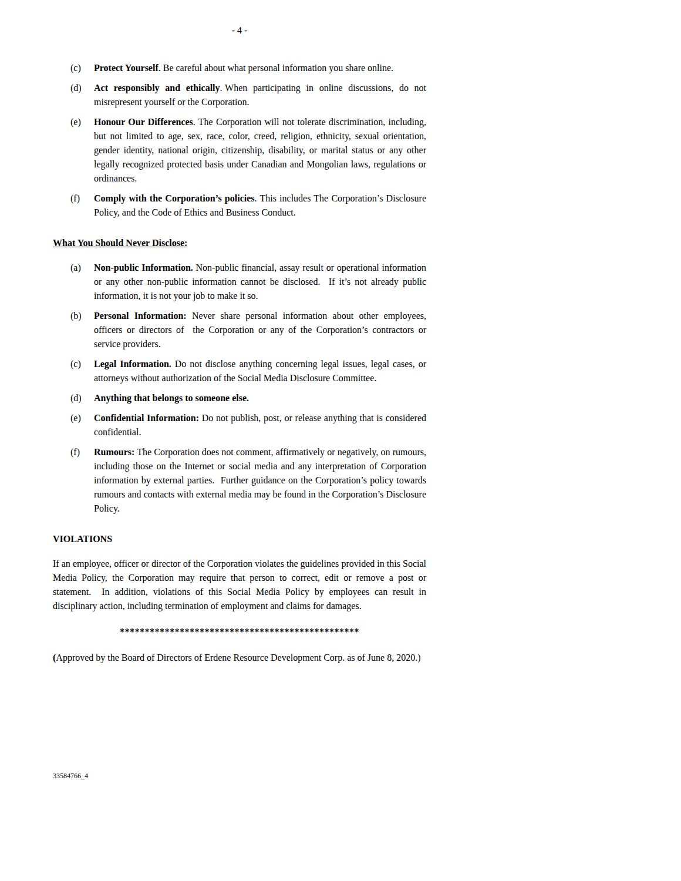- 4 -
(c) Protect Yourself. Be careful about what personal information you share online.
(d) Act responsibly and ethically. When participating in online discussions, do not misrepresent yourself or the Corporation.
(e) Honour Our Differences. The Corporation will not tolerate discrimination, including, but not limited to age, sex, race, color, creed, religion, ethnicity, sexual orientation, gender identity, national origin, citizenship, disability, or marital status or any other legally recognized protected basis under Canadian and Mongolian laws, regulations or ordinances.
(f) Comply with the Corporation’s policies. This includes The Corporation’s Disclosure Policy, and the Code of Ethics and Business Conduct.
What You Should Never Disclose:
(a) Non-public Information. Non-public financial, assay result or operational information or any other non-public information cannot be disclosed. If it’s not already public information, it is not your job to make it so.
(b) Personal Information: Never share personal information about other employees, officers or directors of the Corporation or any of the Corporation’s contractors or service providers.
(c) Legal Information. Do not disclose anything concerning legal issues, legal cases, or attorneys without authorization of the Social Media Disclosure Committee.
(d) Anything that belongs to someone else.
(e) Confidential Information: Do not publish, post, or release anything that is considered confidential.
(f) Rumours: The Corporation does not comment, affirmatively or negatively, on rumours, including those on the Internet or social media and any interpretation of Corporation information by external parties. Further guidance on the Corporation’s policy towards rumours and contacts with external media may be found in the Corporation’s Disclosure Policy.
VIOLATIONS
If an employee, officer or director of the Corporation violates the guidelines provided in this Social Media Policy, the Corporation may require that person to correct, edit or remove a post or statement. In addition, violations of this Social Media Policy by employees can result in disciplinary action, including termination of employment and claims for damages.
************************************************
(Approved by the Board of Directors of Erdene Resource Development Corp. as of June 8, 2020.)
33584766_4